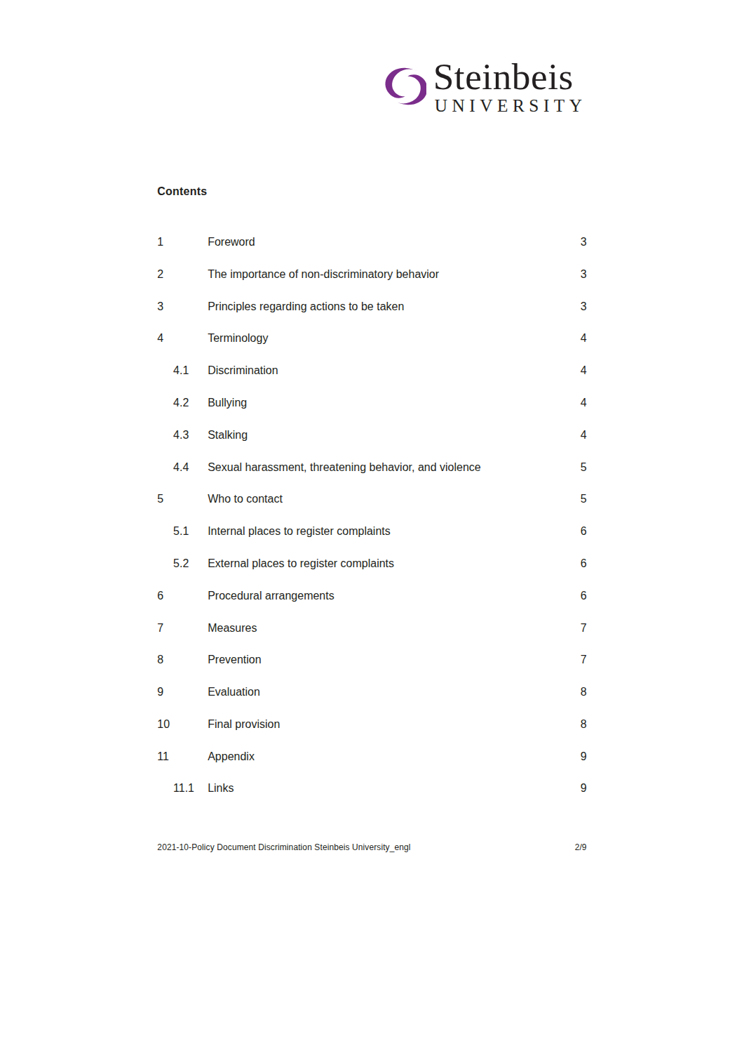Steinbeis UNIVERSITY
Contents
| 1 | Foreword | 3 |
| 2 | The importance of non-discriminatory behavior | 3 |
| 3 | Principles regarding actions to be taken | 3 |
| 4 | Terminology | 4 |
| 4.1 | Discrimination | 4 |
| 4.2 | Bullying | 4 |
| 4.3 | Stalking | 4 |
| 4.4 | Sexual harassment, threatening behavior, and violence | 5 |
| 5 | Who to contact | 5 |
| 5.1 | Internal places to register complaints | 6 |
| 5.2 | External places to register complaints | 6 |
| 6 | Procedural arrangements | 6 |
| 7 | Measures | 7 |
| 8 | Prevention | 7 |
| 9 | Evaluation | 8 |
| 10 | Final provision | 8 |
| 11 | Appendix | 9 |
| 11.1 | Links | 9 |
2021-10-Policy Document Discrimination Steinbeis University_engl
2/9